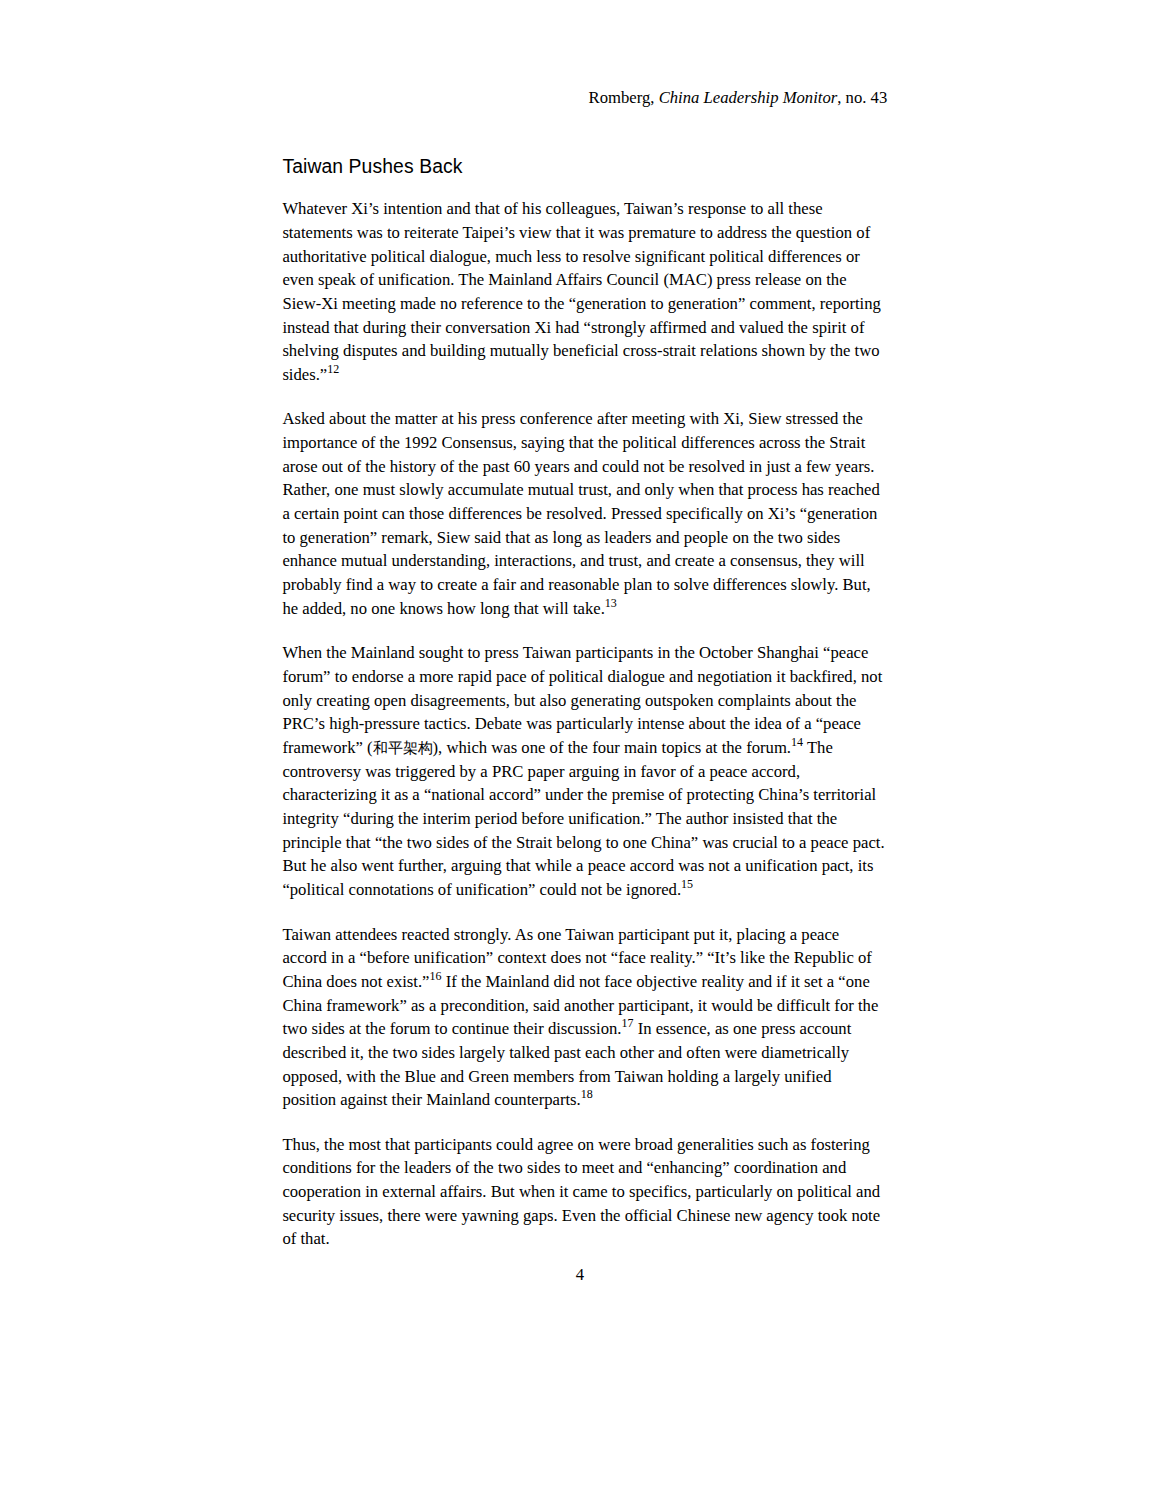Romberg, China Leadership Monitor, no. 43
Taiwan Pushes Back
Whatever Xi’s intention and that of his colleagues, Taiwan’s response to all these statements was to reiterate Taipei’s view that it was premature to address the question of authoritative political dialogue, much less to resolve significant political differences or even speak of unification. The Mainland Affairs Council (MAC) press release on the Siew-Xi meeting made no reference to the “generation to generation” comment, reporting instead that during their conversation Xi had “strongly affirmed and valued the spirit of shelving disputes and building mutually beneficial cross-strait relations shown by the two sides.”12
Asked about the matter at his press conference after meeting with Xi, Siew stressed the importance of the 1992 Consensus, saying that the political differences across the Strait arose out of the history of the past 60 years and could not be resolved in just a few years. Rather, one must slowly accumulate mutual trust, and only when that process has reached a certain point can those differences be resolved. Pressed specifically on Xi’s “generation to generation” remark, Siew said that as long as leaders and people on the two sides enhance mutual understanding, interactions, and trust, and create a consensus, they will probably find a way to create a fair and reasonable plan to solve differences slowly. But, he added, no one knows how long that will take.13
When the Mainland sought to press Taiwan participants in the October Shanghai “peace forum” to endorse a more rapid pace of political dialogue and negotiation it backfired, not only creating open disagreements, but also generating outspoken complaints about the PRC’s high-pressure tactics. Debate was particularly intense about the idea of a “peace framework” (和平架构), which was one of the four main topics at the forum.14 The controversy was triggered by a PRC paper arguing in favor of a peace accord, characterizing it as a “national accord” under the premise of protecting China’s territorial integrity “during the interim period before unification.” The author insisted that the principle that “the two sides of the Strait belong to one China” was crucial to a peace pact. But he also went further, arguing that while a peace accord was not a unification pact, its “political connotations of unification” could not be ignored.15
Taiwan attendees reacted strongly. As one Taiwan participant put it, placing a peace accord in a “before unification” context does not “face reality.” “It’s like the Republic of China does not exist.”16 If the Mainland did not face objective reality and if it set a “one China framework” as a precondition, said another participant, it would be difficult for the two sides at the forum to continue their discussion.17 In essence, as one press account described it, the two sides largely talked past each other and often were diametrically opposed, with the Blue and Green members from Taiwan holding a largely unified position against their Mainland counterparts.18
Thus, the most that participants could agree on were broad generalities such as fostering conditions for the leaders of the two sides to meet and “enhancing” coordination and cooperation in external affairs. But when it came to specifics, particularly on political and security issues, there were yawning gaps. Even the official Chinese new agency took note of that.
4